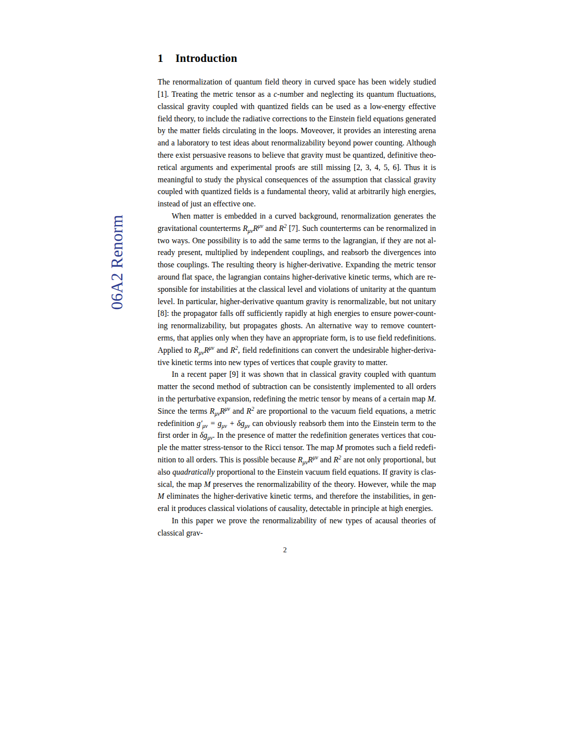06A2 Renorm
1 Introduction
The renormalization of quantum field theory in curved space has been widely studied [1]. Treating the metric tensor as a c-number and neglecting its quantum fluctuations, classical gravity coupled with quantized fields can be used as a low-energy effective field theory, to include the radiative corrections to the Einstein field equations generated by the matter fields circulating in the loops. Moveover, it provides an interesting arena and a laboratory to test ideas about renormalizability beyond power counting. Although there exist persuasive reasons to believe that gravity must be quantized, definitive theoretical arguments and experimental proofs are still missing [2, 3, 4, 5, 6]. Thus it is meaningful to study the physical consequences of the assumption that classical gravity coupled with quantized fields is a fundamental theory, valid at arbitrarily high energies, instead of just an effective one.
When matter is embedded in a curved background, renormalization generates the gravitational counterterms RμνRμν and R2 [7]. Such counterterms can be renormalized in two ways. One possibility is to add the same terms to the lagrangian, if they are not already present, multiplied by independent couplings, and reabsorb the divergences into those couplings. The resulting theory is higher-derivative. Expanding the metric tensor around flat space, the lagrangian contains higher-derivative kinetic terms, which are responsible for instabilities at the classical level and violations of unitarity at the quantum level. In particular, higher-derivative quantum gravity is renormalizable, but not unitary [8]: the propagator falls off sufficiently rapidly at high energies to ensure power-counting renormalizability, but propagates ghosts. An alternative way to remove counterterms, that applies only when they have an appropriate form, is to use field redefinitions. Applied to RμνRμν and R2, field redefinitions can convert the undesirable higher-derivative kinetic terms into new types of vertices that couple gravity to matter.
In a recent paper [9] it was shown that in classical gravity coupled with quantum matter the second method of subtraction can be consistently implemented to all orders in the perturbative expansion, redefining the metric tensor by means of a certain map M. Since the terms RμνRμν and R2 are proportional to the vacuum field equations, a metric redefinition g′μν = gμν + δgμν can obviously reabsorb them into the Einstein term to the first order in δgμν. In the presence of matter the redefinition generates vertices that couple the matter stress-tensor to the Ricci tensor. The map M promotes such a field redefinition to all orders. This is possible because RμνRμν and R2 are not only proportional, but also quadratically proportional to the Einstein vacuum field equations. If gravity is classical, the map M preserves the renormalizability of the theory. However, while the map M eliminates the higher-derivative kinetic terms, and therefore the instabilities, in general it produces classical violations of causality, detectable in principle at high energies.
In this paper we prove the renormalizability of new types of acausal theories of classical grav-
2